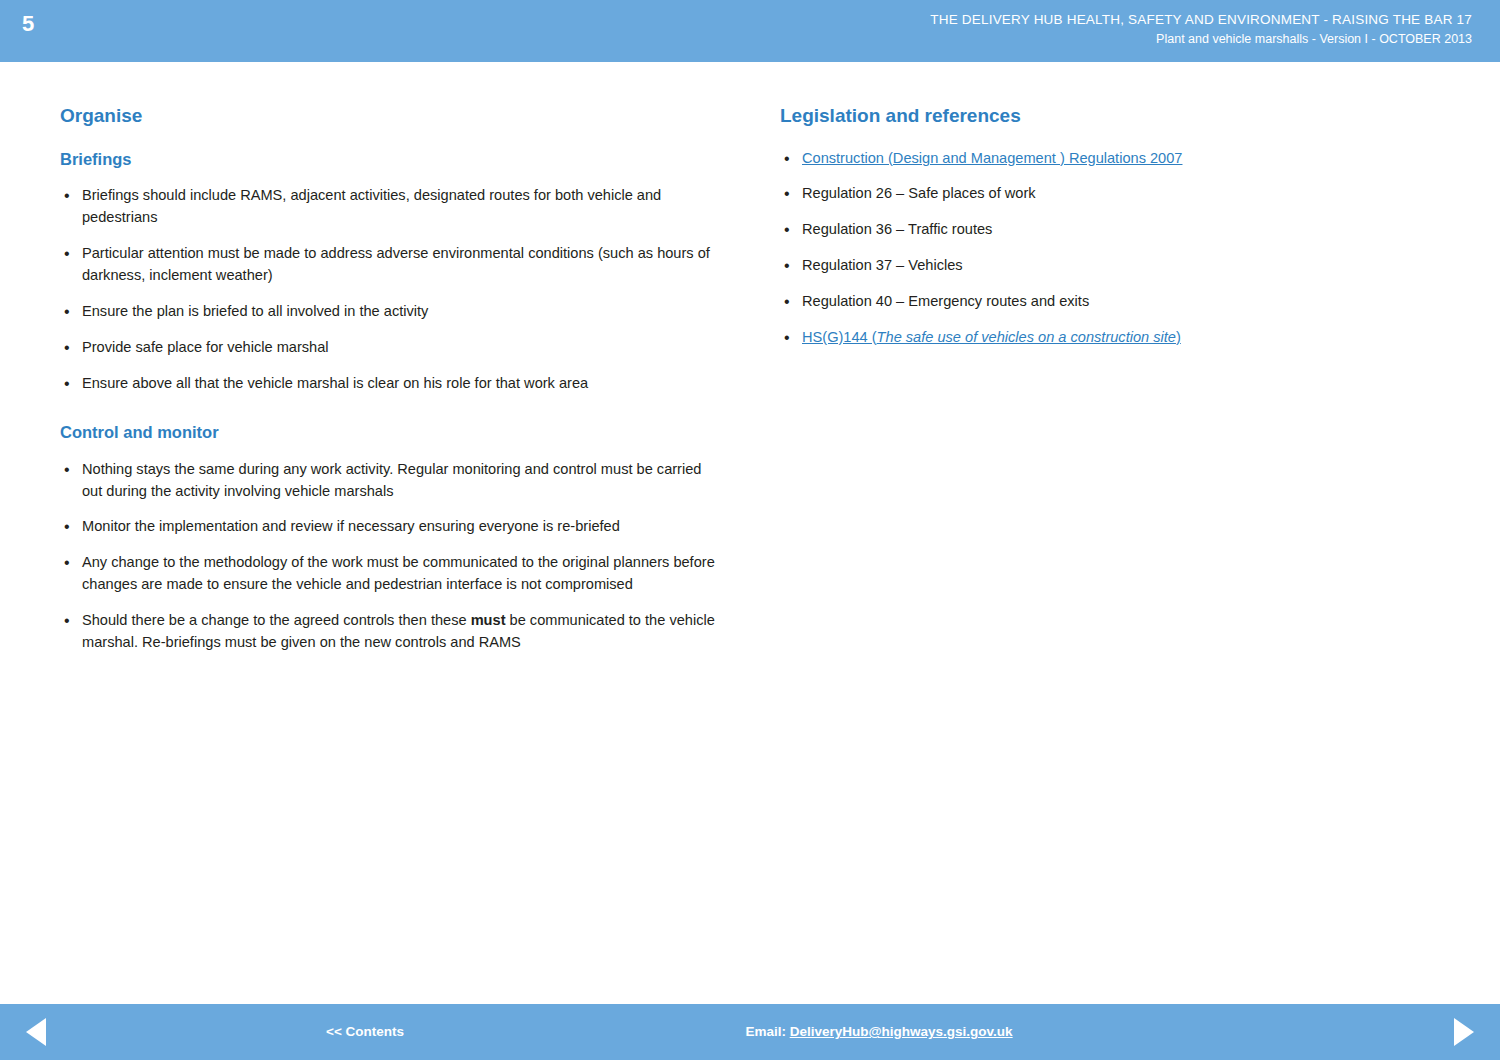5
THE DELIVERY HUB HEALTH, SAFETY AND ENVIRONMENT - RAISING THE BAR 17
Plant and vehicle marshalls - Version I - OCTOBER 2013
Organise
Briefings
Briefings should include RAMS, adjacent activities, designated routes for both vehicle and pedestrians
Particular attention must be made to address adverse environmental conditions (such as hours of darkness, inclement weather)
Ensure the plan is briefed to all involved in the activity
Provide safe place for vehicle marshal
Ensure above all that the vehicle marshal is clear on his role for that work area
Control and monitor
Nothing stays the same during any work activity. Regular monitoring and control must be carried out during the activity involving vehicle marshals
Monitor the implementation and review if necessary ensuring everyone is re-briefed
Any change to the methodology of the work must be communicated to the original planners before changes are made to ensure the vehicle and pedestrian interface is not compromised
Should there be a change to the agreed controls then these must be communicated to the vehicle marshal. Re-briefings must be given on the new controls and RAMS
Legislation and references
Construction (Design and Management ) Regulations 2007
Regulation 26 – Safe places of work
Regulation 36 – Traffic routes
Regulation 37 – Vehicles
Regulation 40 – Emergency routes and exits
HS(G)144 (The safe use of vehicles on a construction site)
<< Contents
Email: DeliveryHub@highways.gsi.gov.uk